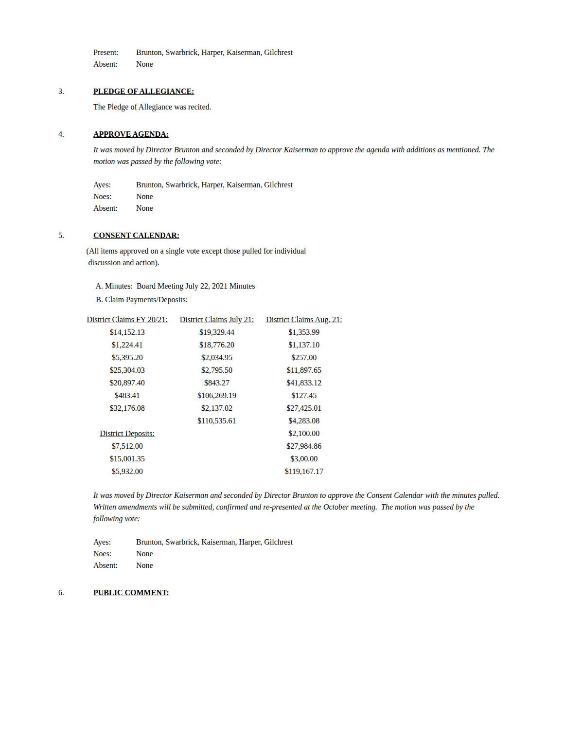Present: Brunton, Swarbrick, Harper, Kaiserman, Gilchrest
Absent: None
3. PLEDGE OF ALLEGIANCE:
The Pledge of Allegiance was recited.
4. APPROVE AGENDA:
It was moved by Director Brunton and seconded by Director Kaiserman to approve the agenda with additions as mentioned. The motion was passed by the following vote:
Ayes: Brunton, Swarbrick, Harper, Kaiserman, Gilchrest
Noes: None
Absent: None
5. CONSENT CALENDAR:
(All items approved on a single vote except those pulled for individual
discussion and action).
Minutes: Board Meeting July 22, 2021 Minutes
Claim Payments/Deposits:
| District Claims FY 20/21: | District Claims July 21: | District Claims Aug. 21: |
| --- | --- | --- |
| $14,152.13 | $19,329.44 | $1,353.99 |
| $1,224.41 | $18,776.20 | $1,137.10 |
| $5,395.20 | $2,034.95 | $257.00 |
| $25,304.03 | $2,795.50 | $11,897.65 |
| $20,897.40 | $843.27 | $41,833.12 |
| $483.41 | $106,269.19 | $127.45 |
| $32,176.08 | $2,137.02 | $27,425.01 |
| | $110,535.61 | $4,283.08 |
| District Deposits: | | $2,100.00 |
| $7,512.00 | | $27,984.86 |
| $15,001.35 | | $3,00.00 |
| $5,932.00 | | $119,167.17 |
It was moved by Director Kaiserman and seconded by Director Brunton to approve the Consent Calendar with the minutes pulled. Written amendments will be submitted, confirmed and re-presented at the October meeting. The motion was passed by the following vote:
Ayes: Brunton, Swarbrick, Kaiserman, Harper, Gilchrest
Noes: None
Absent: None
6. PUBLIC COMMENT: